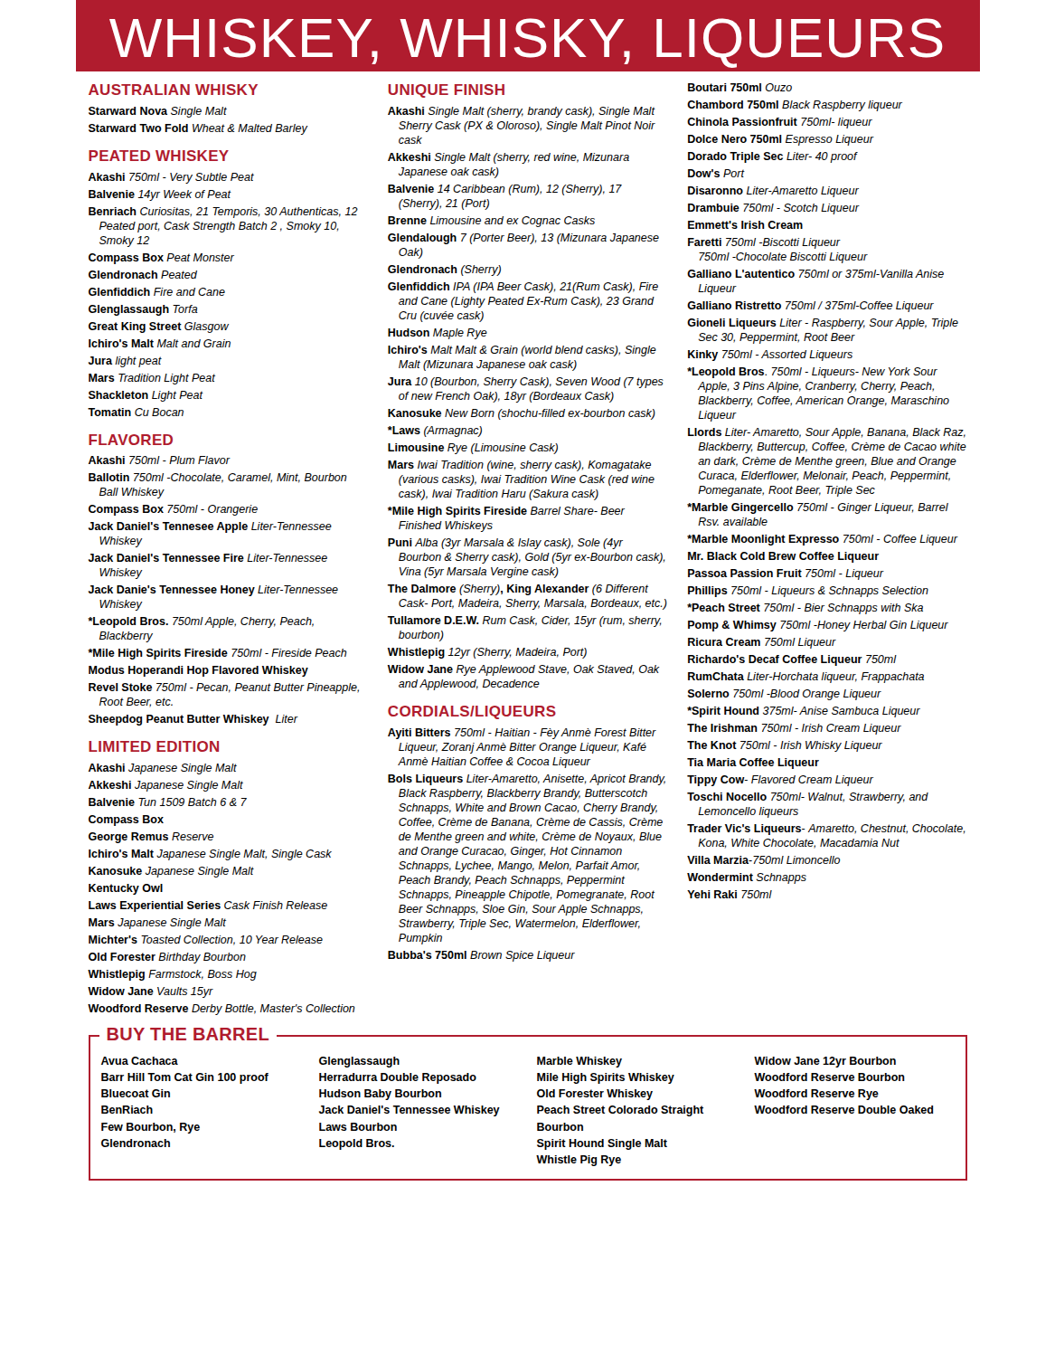WHISKEY, WHISKY, LIQUEURS
AUSTRALIAN WHISKY
Starward Nova Single Malt
Starward Two Fold Wheat & Malted Barley
PEATED WHISKEY
Akashi 750ml - Very Subtle Peat
Balvenie 14yr Week of Peat
Benriach Curiositas, 21 Temporis, 30 Authenticas, 12 Peated port, Cask Strength Batch 2 , Smoky 10, Smoky 12
Compass Box Peat Monster
Glendronach Peated
Glenfiddich Fire and Cane
Glenglassaugh Torfa
Great King Street Glasgow
Ichiro's Malt Malt and Grain
Jura light peat
Mars Tradition Light Peat
Shackleton Light Peat
Tomatin Cu Bocan
FLAVORED
Akashi 750ml - Plum Flavor
Ballotin 750ml -Chocolate, Caramel, Mint, Bourbon Ball Whiskey
Compass Box 750ml - Orangerie
Jack Daniel's Tennesee Apple Liter-Tennessee Whiskey
Jack Daniel's Tennessee Fire Liter-Tennessee Whiskey
Jack Danie's Tennessee Honey Liter-Tennessee Whiskey
*Leopold Bros. 750ml Apple, Cherry, Peach, Blackberry
*Mile High Spirits Fireside 750ml - Fireside Peach
Modus Hoperandi Hop Flavored Whiskey
Revel Stoke 750ml - Pecan, Peanut Butter Pineapple, Root Beer, etc.
Sheepdog Peanut Butter Whiskey Liter
LIMITED EDITION
Akashi Japanese Single Malt
Akkeshi Japanese Single Malt
Balvenie Tun 1509 Batch 6 & 7
Compass Box
George Remus Reserve
Ichiro's Malt Japanese Single Malt, Single Cask
Kanosuke Japanese Single Malt
Kentucky Owl
Laws Experiential Series Cask Finish Release
Mars Japanese Single Malt
Michter's Toasted Collection, 10 Year Release
Old Forester Birthday Bourbon
Whistlepig Farmstock, Boss Hog
Widow Jane Vaults 15yr
Woodford Reserve Derby Bottle, Master's Collection
UNIQUE FINISH
Akashi Single Malt (sherry, brandy cask), Single Malt Sherry Cask (PX & Oloroso), Single Malt Pinot Noir cask
Akkeshi Single Malt (sherry, red wine, Mizunara Japanese oak cask)
Balvenie 14 Caribbean (Rum), 12 (Sherry), 17 (Sherry), 21 (Port)
Brenne Limousine and ex Cognac Casks
Glendalough 7 (Porter Beer), 13 (Mizunara Japanese Oak)
Glendronach (Sherry)
Glenfiddich IPA (IPA Beer Cask), 21(Rum Cask), Fire and Cane (Lighty Peated Ex-Rum Cask), 23 Grand Cru (cuvée cask)
Hudson Maple Rye
Ichiro's Malt Malt & Grain (world blend casks), Single Malt (Mizunara Japanese oak cask)
Jura 10 (Bourbon, Sherry Cask), Seven Wood (7 types of new French Oak), 18yr (Bordeaux Cask)
Kanosuke New Born (shochu-filled ex-bourbon cask)
*Laws (Armagnac)
Limousine Rye (Limousine Cask)
Mars Iwai Tradition (wine, sherry cask), Komagatake (various casks), Iwai Tradition Wine Cask (red wine cask), Iwai Tradition Haru (Sakura cask)
*Mile High Spirits Fireside Barrel Share- Beer Finished Whiskeys
Puni Alba (3yr Marsala & Islay cask), Sole (4yr Bourbon & Sherry cask), Gold (5yr ex-Bourbon cask), Vina (5yr Marsala Vergine cask)
The Dalmore (Sherry), King Alexander (6 Different Cask- Port, Madeira, Sherry, Marsala, Bordeaux, etc.)
Tullamore D.E.W. Rum Cask, Cider, 15yr (rum, sherry, bourbon)
Whistlepig 12yr (Sherry, Madeira, Port)
Widow Jane Rye Applewood Stave, Oak Staved, Oak and Applewood, Decadence
CORDIALS/LIQUEURS
Ayiti Bitters 750ml - Haitian - Fèy Anmè Forest Bitter Liqueur, Zoranj Anmè Bitter Orange Liqueur, Kafé Anmè Haitian Coffee & Cocoa Liqueur
Bols Liqueurs Liter-Amaretto, Anisette, Apricot Brandy, Black Raspberry, Blackberry Brandy, Butterscotch Schnapps, White and Brown Cacao, Cherry Brandy, Coffee, Crème de Banana, Crème de Cassis, Crème de Menthe green and white, Crème de Noyaux, Blue and Orange Curacao, Ginger, Hot Cinnamon Schnapps, Lychee, Mango, Melon, Parfait Amor, Peach Brandy, Peach Schnapps, Peppermint Schnapps, Pineapple Chipotle, Pomegranate, Root Beer Schnapps, Sloe Gin, Sour Apple Schnapps, Strawberry, Triple Sec, Watermelon, Elderflower, Pumpkin
Bubba's 750ml Brown Spice Liqueur
Boutari 750ml Ouzo
Chambord 750ml Black Raspberry liqueur
Chinola Passionfruit 750ml- liqueur
Dolce Nero 750ml Espresso Liqueur
Dorado Triple Sec Liter- 40 proof
Dow's Port
Disaronno Liter-Amaretto Liqueur
Drambuie 750ml - Scotch Liqueur
Emmett's Irish Cream
Faretti 750ml -Biscotti Liqueur
750ml -Chocolate Biscotti Liqueur
Galliano L'autentico 750ml or 375ml-Vanilla Anise Liqueur
Galliano Ristretto 750ml / 375ml-Coffee Liqueur
Gioneli Liqueurs Liter - Raspberry, Sour Apple, Triple Sec 30, Peppermint, Root Beer
Kinky 750ml - Assorted Liqueurs
*Leopold Bros. 750ml - Liqueurs- New York Sour Apple, 3 Pins Alpine, Cranberry, Cherry, Peach, Blackberry, Coffee, American Orange, Maraschino Liqueur
Llords Liter- Amaretto, Sour Apple, Banana, Black Raz, Blackberry, Buttercup, Coffee, Crème de Cacao white an dark, Crème de Menthe green, Blue and Orange Curaca, Elderflower, Melonair, Peach, Peppermint, Pomeganate, Root Beer, Triple Sec
*Marble Gingercello 750ml - Ginger Liqueur, Barrel Rsv. available
*Marble Moonlight Expresso 750ml - Coffee Liqueur
Mr. Black Cold Brew Coffee Liqueur
Passoa Passion Fruit 750ml - Liqueur
Phillips 750ml - Liqueurs & Schnapps Selection
*Peach Street 750ml - Bier Schnapps with Ska
Pomp & Whimsy 750ml -Honey Herbal Gin Liqueur
Ricura Cream 750ml Liqueur
Richardo's Decaf Coffee Liqueur 750ml
RumChata Liter-Horchata liqueur, Frappachata
Solerno 750ml -Blood Orange Liqueur
*Spirit Hound 375ml- Anise Sambuca Liqueur
The Irishman 750ml - Irish Cream Liqueur
The Knot 750ml - Irish Whisky Liqueur
Tia Maria Coffee Liqueur
Tippy Cow- Flavored Cream Liqueur
Toschi Nocello 750ml- Walnut, Strawberry, and Lemoncello liqueurs
Trader Vic's Liqueurs- Amaretto, Chestnut, Chocolate, Kona, White Chocolate, Macadamia Nut
Villa Marzia-750ml Limoncello
Wondermint Schnapps
Yehi Raki 750ml
BUY THE BARREL
Avua Cachaca
Barr Hill Tom Cat Gin 100 proof
Bluecoat Gin
BenRiach
Few Bourbon, Rye
Glendronach
Glenglassaugh
Herradurra Double Reposado
Hudson Baby Bourbon
Jack Daniel's Tennessee Whiskey
Laws Bourbon
Leopold Bros.
Marble Whiskey
Mile High Spirits Whiskey
Old Forester Whiskey
Peach Street Colorado Straight Bourbon
Spirit Hound Single Malt
Whistle Pig Rye
Widow Jane 12yr Bourbon
Woodford Reserve Bourbon
Woodford Reserve Rye
Woodford Reserve Double Oaked